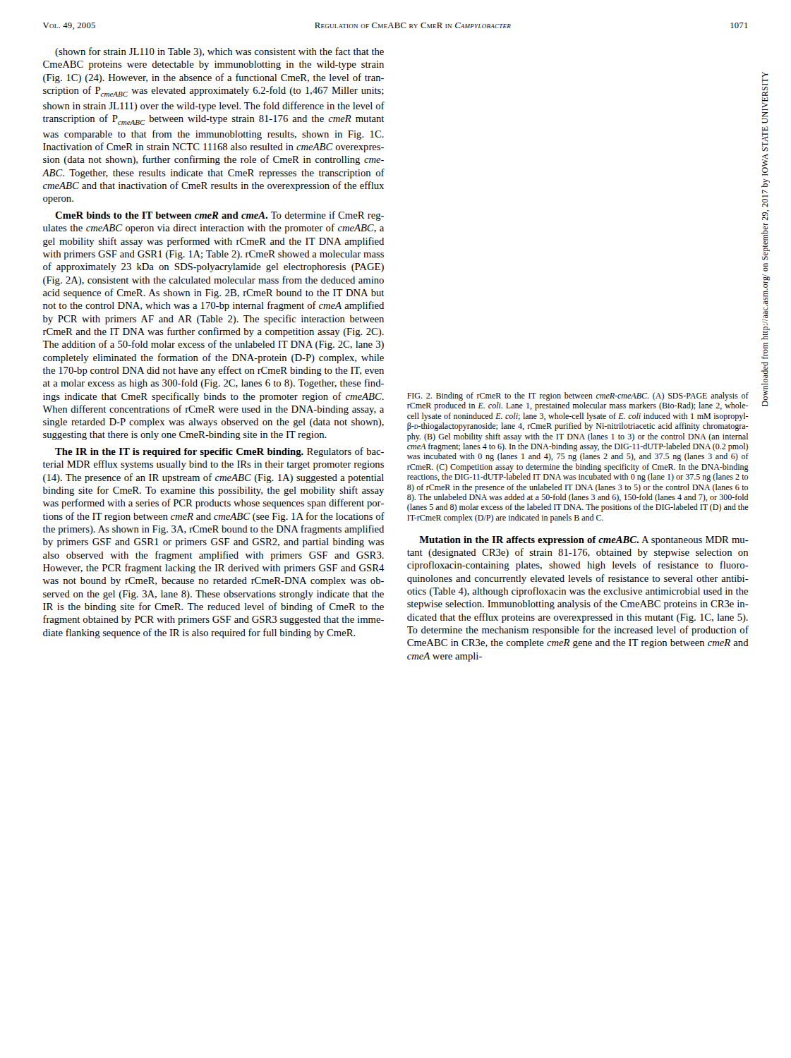Vol. 49, 2005
Regulation of CmeABC by CmeR in Campylobacter
1071
Downloaded from http://aac.asm.org/ on September 29, 2017 by IOWA STATE UNIVERSITY
(shown for strain JL110 in Table 3), which was consistent with the fact that the CmeABC proteins were detectable by immunoblotting in the wild-type strain (Fig. 1C) (24). However, in the absence of a functional CmeR, the level of transcription of PcmeABC was elevated approximately 6.2-fold (to 1,467 Miller units; shown in strain JL111) over the wild-type level. The fold difference in the level of transcription of PcmeABC between wild-type strain 81-176 and the cmeR mutant was comparable to that from the immunoblotting results, shown in Fig. 1C. Inactivation of CmeR in strain NCTC 11168 also resulted in cmeABC overexpression (data not shown), further confirming the role of CmeR in controlling cmeABC. Together, these results indicate that CmeR represses the transcription of cmeABC and that inactivation of CmeR results in the overexpression of the efflux operon.
CmeR binds to the IT between cmeR and cmeA. To determine if CmeR regulates the cmeABC operon via direct interaction with the promoter of cmeABC, a gel mobility shift assay was performed with rCmeR and the IT DNA amplified with primers GSF and GSR1 (Fig. 1A; Table 2). rCmeR showed a molecular mass of approximately 23 kDa on SDS-polyacrylamide gel electrophoresis (PAGE) (Fig. 2A), consistent with the calculated molecular mass from the deduced amino acid sequence of CmeR. As shown in Fig. 2B, rCmeR bound to the IT DNA but not to the control DNA, which was a 170-bp internal fragment of cmeA amplified by PCR with primers AF and AR (Table 2). The specific interaction between rCmeR and the IT DNA was further confirmed by a competition assay (Fig. 2C). The addition of a 50-fold molar excess of the unlabeled IT DNA (Fig. 2C, lane 3) completely eliminated the formation of the DNA-protein (D-P) complex, while the 170-bp control DNA did not have any effect on rCmeR binding to the IT, even at a molar excess as high as 300-fold (Fig. 2C, lanes 6 to 8). Together, these findings indicate that CmeR specifically binds to the promoter region of cmeABC. When different concentrations of rCmeR were used in the DNA-binding assay, a single retarded D-P complex was always observed on the gel (data not shown), suggesting that there is only one CmeR-binding site in the IT region.
The IR in the IT is required for specific CmeR binding. Regulators of bacterial MDR efflux systems usually bind to the IRs in their target promoter regions (14). The presence of an IR upstream of cmeABC (Fig. 1A) suggested a potential binding site for CmeR. To examine this possibility, the gel mobility shift assay was performed with a series of PCR products whose sequences span different portions of the IT region between cmeR and cmeABC (see Fig. 1A for the locations of the primers). As shown in Fig. 3A, rCmeR bound to the DNA fragments amplified by primers GSF and GSR1 or primers GSF and GSR2, and partial binding was also observed with the fragment amplified with primers GSF and GSR3. However, the PCR fragment lacking the IR derived with primers GSF and GSR4 was not bound by rCmeR, because no retarded rCmeR-DNA complex was observed on the gel (Fig. 3A, lane 8). These observations strongly indicate that the IR is the binding site for CmeR. The reduced level of binding of CmeR to the fragment obtained by PCR with primers GSF and GSR3 suggested that the immediate flanking sequence of the IR is also required for full binding by CmeR.
FIG. 2. Binding of rCmeR to the IT region between cmeR-cmeABC. (A) SDS-PAGE analysis of rCmeR produced in E. coli. Lane 1, prestained molecular mass markers (Bio-Rad); lane 2, whole-cell lysate of noninduced E. coli; lane 3, whole-cell lysate of E. coli induced with 1 mM isopropyl-β-d-thiogalactopyranoside; lane 4, rCmeR purified by Ni-nitrilotriacetic acid affinity chromatography. (B) Gel mobility shift assay with the IT DNA (lanes 1 to 3) or the control DNA (an internal cmeA fragment; lanes 4 to 6). In the DNA-binding assay, the DIG-11-dUTP-labeled DNA (0.2 pmol) was incubated with 0 ng (lanes 1 and 4), 75 ng (lanes 2 and 5), and 37.5 ng (lanes 3 and 6) of rCmeR. (C) Competition assay to determine the binding specificity of CmeR. In the DNA-binding reactions, the DIG-11-dUTP-labeled IT DNA was incubated with 0 ng (lane 1) or 37.5 ng (lanes 2 to 8) of rCmeR in the presence of the unlabeled IT DNA (lanes 3 to 5) or the control DNA (lanes 6 to 8). The unlabeled DNA was added at a 50-fold (lanes 3 and 6), 150-fold (lanes 4 and 7), or 300-fold (lanes 5 and 8) molar excess of the labeled IT DNA. The positions of the DIG-labeled IT (D) and the IT-rCmeR complex (D/P) are indicated in panels B and C.
Mutation in the IR affects expression of cmeABC. A spontaneous MDR mutant (designated CR3e) of strain 81-176, obtained by stepwise selection on ciprofloxacin-containing plates, showed high levels of resistance to fluoroquinolones and concurrently elevated levels of resistance to several other antibiotics (Table 4), although ciprofloxacin was the exclusive antimicrobial used in the stepwise selection. Immunoblotting analysis of the CmeABC proteins in CR3e indicated that the efflux proteins are overexpressed in this mutant (Fig. 1C, lane 5). To determine the mechanism responsible for the increased level of production of CmeABC in CR3e, the complete cmeR gene and the IT region between cmeR and cmeA were ampli-